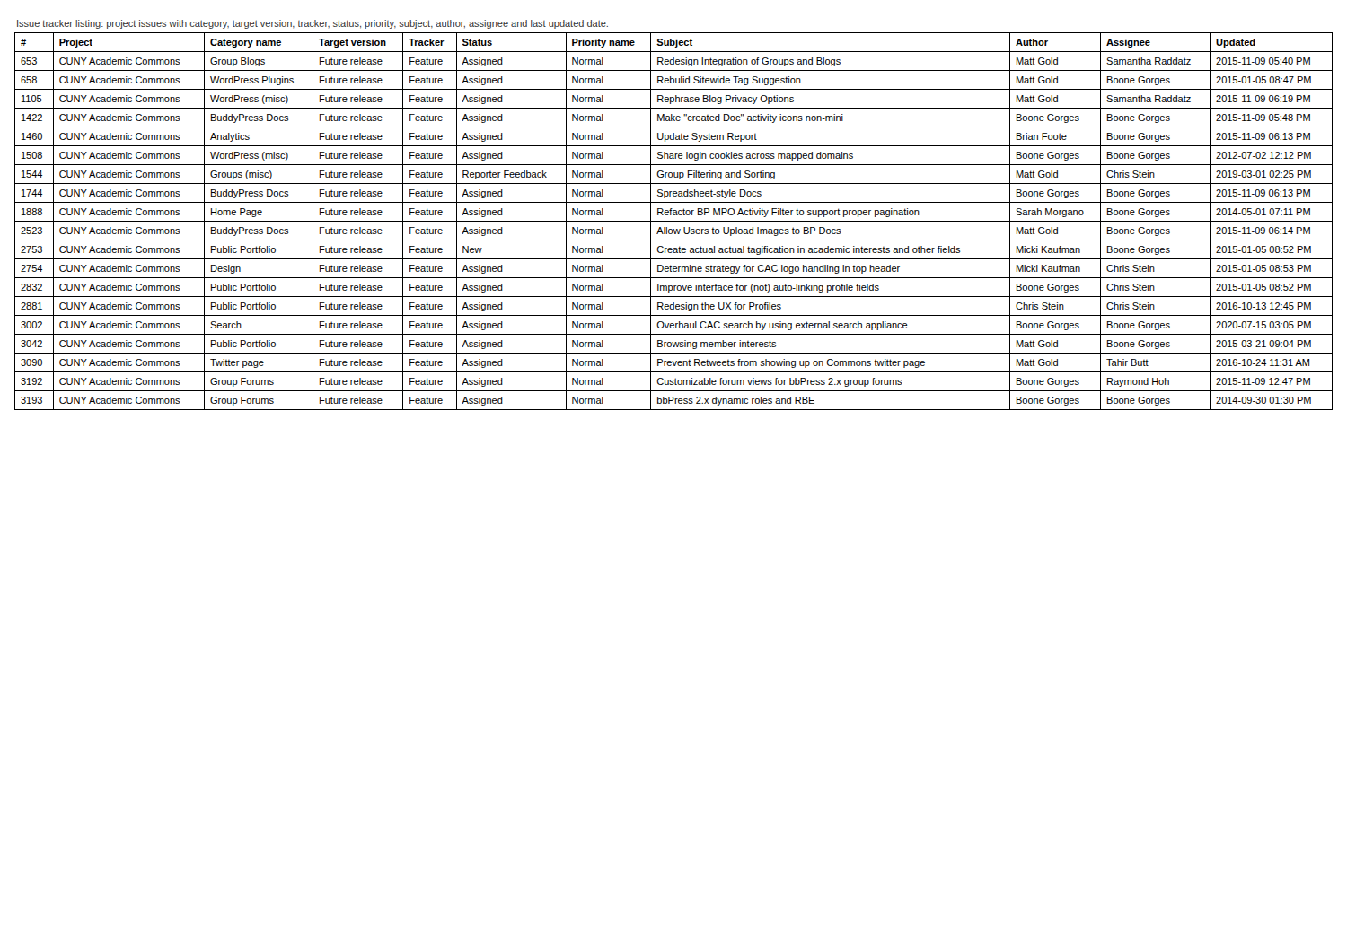Issue tracker listing: project issues with category, target version, tracker, status, priority, subject, author, assignee and last updated date.
| # | Project | Category name | Target version | Tracker | Status | Priority name | Subject | Author | Assignee | Updated |
| --- | --- | --- | --- | --- | --- | --- | --- | --- | --- | --- |
| 653 | CUNY Academic Commons | Group Blogs | Future release | Feature | Assigned | Normal | Redesign Integration of Groups and Blogs | Matt Gold | Samantha Raddatz | 2015-11-09 05:40 PM |
| 658 | CUNY Academic Commons | WordPress Plugins | Future release | Feature | Assigned | Normal | Rebulid Sitewide Tag Suggestion | Matt Gold | Boone Gorges | 2015-01-05 08:47 PM |
| 1105 | CUNY Academic Commons | WordPress (misc) | Future release | Feature | Assigned | Normal | Rephrase Blog Privacy Options | Matt Gold | Samantha Raddatz | 2015-11-09 06:19 PM |
| 1422 | CUNY Academic Commons | BuddyPress Docs | Future release | Feature | Assigned | Normal | Make "created Doc" activity icons non-mini | Boone Gorges | Boone Gorges | 2015-11-09 05:48 PM |
| 1460 | CUNY Academic Commons | Analytics | Future release | Feature | Assigned | Normal | Update System Report | Brian Foote | Boone Gorges | 2015-11-09 06:13 PM |
| 1508 | CUNY Academic Commons | WordPress (misc) | Future release | Feature | Assigned | Normal | Share login cookies across mapped domains | Boone Gorges | Boone Gorges | 2012-07-02 12:12 PM |
| 1544 | CUNY Academic Commons | Groups (misc) | Future release | Feature | Reporter Feedback | Normal | Group Filtering and Sorting | Matt Gold | Chris Stein | 2019-03-01 02:25 PM |
| 1744 | CUNY Academic Commons | BuddyPress Docs | Future release | Feature | Assigned | Normal | Spreadsheet-style Docs | Boone Gorges | Boone Gorges | 2015-11-09 06:13 PM |
| 1888 | CUNY Academic Commons | Home Page | Future release | Feature | Assigned | Normal | Refactor BP MPO Activity Filter to support proper pagination | Sarah Morgano | Boone Gorges | 2014-05-01 07:11 PM |
| 2523 | CUNY Academic Commons | BuddyPress Docs | Future release | Feature | Assigned | Normal | Allow Users to Upload Images to BP Docs | Matt Gold | Boone Gorges | 2015-11-09 06:14 PM |
| 2753 | CUNY Academic Commons | Public Portfolio | Future release | Feature | New | Normal | Create actual actual tagification in academic interests and other fields | Micki Kaufman | Boone Gorges | 2015-01-05 08:52 PM |
| 2754 | CUNY Academic Commons | Design | Future release | Feature | Assigned | Normal | Determine strategy for CAC logo handling in top header | Micki Kaufman | Chris Stein | 2015-01-05 08:53 PM |
| 2832 | CUNY Academic Commons | Public Portfolio | Future release | Feature | Assigned | Normal | Improve interface for (not) auto-linking profile fields | Boone Gorges | Chris Stein | 2015-01-05 08:52 PM |
| 2881 | CUNY Academic Commons | Public Portfolio | Future release | Feature | Assigned | Normal | Redesign the UX for Profiles | Chris Stein | Chris Stein | 2016-10-13 12:45 PM |
| 3002 | CUNY Academic Commons | Search | Future release | Feature | Assigned | Normal | Overhaul CAC search by using external search appliance | Boone Gorges | Boone Gorges | 2020-07-15 03:05 PM |
| 3042 | CUNY Academic Commons | Public Portfolio | Future release | Feature | Assigned | Normal | Browsing member interests | Matt Gold | Boone Gorges | 2015-03-21 09:04 PM |
| 3090 | CUNY Academic Commons | Twitter page | Future release | Feature | Assigned | Normal | Prevent Retweets from showing up on Commons twitter page | Matt Gold | Tahir Butt | 2016-10-24 11:31 AM |
| 3192 | CUNY Academic Commons | Group Forums | Future release | Feature | Assigned | Normal | Customizable forum views for bbPress 2.x group forums | Boone Gorges | Raymond Hoh | 2015-11-09 12:47 PM |
| 3193 | CUNY Academic Commons | Group Forums | Future release | Feature | Assigned | Normal | bbPress 2.x dynamic roles and RBE | Boone Gorges | Boone Gorges | 2014-09-30 01:30 PM |